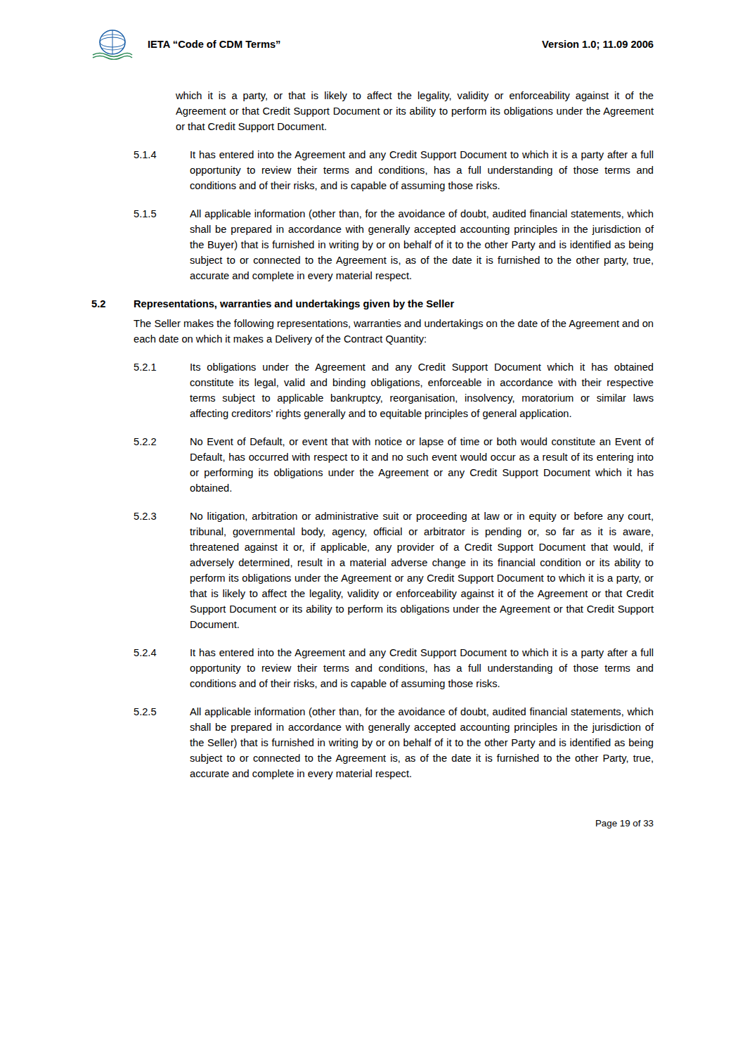IETA “Code of CDM Terms”
Version 1.0; 11.09 2006
which it is a party, or that is likely to affect the legality, validity or enforceability against it of the Agreement or that Credit Support Document or its ability to perform its obligations under the Agreement or that Credit Support Document.
5.1.4
It has entered into the Agreement and any Credit Support Document to which it is a party after a full opportunity to review their terms and conditions, has a full understanding of those terms and conditions and of their risks, and is capable of assuming those risks.
5.1.5
All applicable information (other than, for the avoidance of doubt, audited financial statements, which shall be prepared in accordance with generally accepted accounting principles in the jurisdiction of the Buyer) that is furnished in writing by or on behalf of it to the other Party and is identified as being subject to or connected to the Agreement is, as of the date it is furnished to the other party, true, accurate and complete in every material respect.
5.2
Representations, warranties and undertakings given by the Seller
The Seller makes the following representations, warranties and undertakings on the date of the Agreement and on each date on which it makes a Delivery of the Contract Quantity:
5.2.1
Its obligations under the Agreement and any Credit Support Document which it has obtained constitute its legal, valid and binding obligations, enforceable in accordance with their respective terms subject to applicable bankruptcy, reorganisation, insolvency, moratorium or similar laws affecting creditors' rights generally and to equitable principles of general application.
5.2.2
No Event of Default, or event that with notice or lapse of time or both would constitute an Event of Default, has occurred with respect to it and no such event would occur as a result of its entering into or performing its obligations under the Agreement or any Credit Support Document which it has obtained.
5.2.3
No litigation, arbitration or administrative suit or proceeding at law or in equity or before any court, tribunal, governmental body, agency, official or arbitrator is pending or, so far as it is aware, threatened against it or, if applicable, any provider of a Credit Support Document that would, if adversely determined, result in a material adverse change in its financial condition or its ability to perform its obligations under the Agreement or any Credit Support Document to which it is a party, or that is likely to affect the legality, validity or enforceability against it of the Agreement or that Credit Support Document or its ability to perform its obligations under the Agreement or that Credit Support Document.
5.2.4
It has entered into the Agreement and any Credit Support Document to which it is a party after a full opportunity to review their terms and conditions, has a full understanding of those terms and conditions and of their risks, and is capable of assuming those risks.
5.2.5
All applicable information (other than, for the avoidance of doubt, audited financial statements, which shall be prepared in accordance with generally accepted accounting principles in the jurisdiction of the Seller) that is furnished in writing by or on behalf of it to the other Party and is identified as being subject to or connected to the Agreement is, as of the date it is furnished to the other Party, true, accurate and complete in every material respect.
Page 19 of 33